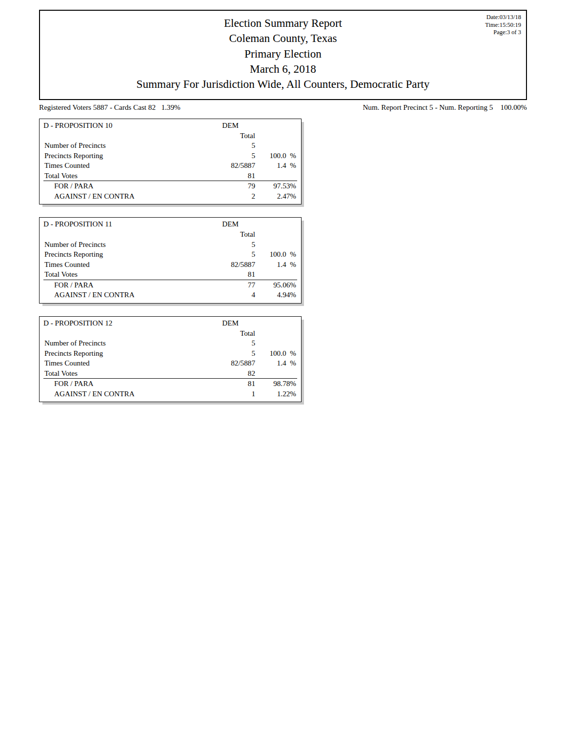Date:03/13/18
Time:15:50:19
Page:3 of 3
Election Summary Report Coleman County, Texas Primary Election March 6, 2018 Summary For Jurisdiction Wide, All Counters, Democratic Party
Registered Voters 5887 - Cards Cast 82 1.39%
Num. Report Precinct 5 - Num. Reporting 5 100.00%
D - PROPOSITION 10 DEM
| | Total | |
| Number of Precincts | 5 | |
| Precincts Reporting | 5 | 100.0 % |
| Times Counted | 82/5887 | 1.4 % |
| Total Votes | 81 | |
| FOR / PARA | 79 | 97.53% |
| AGAINST / EN CONTRA | 2 | 2.47% |
D - PROPOSITION 11 DEM
| | Total | |
| Number of Precincts | 5 | |
| Precincts Reporting | 5 | 100.0 % |
| Times Counted | 82/5887 | 1.4 % |
| Total Votes | 81 | |
| FOR / PARA | 77 | 95.06% |
| AGAINST / EN CONTRA | 4 | 4.94% |
D - PROPOSITION 12 DEM
| | Total | |
| Number of Precincts | 5 | |
| Precincts Reporting | 5 | 100.0 % |
| Times Counted | 82/5887 | 1.4 % |
| Total Votes | 82 | |
| FOR / PARA | 81 | 98.78% |
| AGAINST / EN CONTRA | 1 | 1.22% |